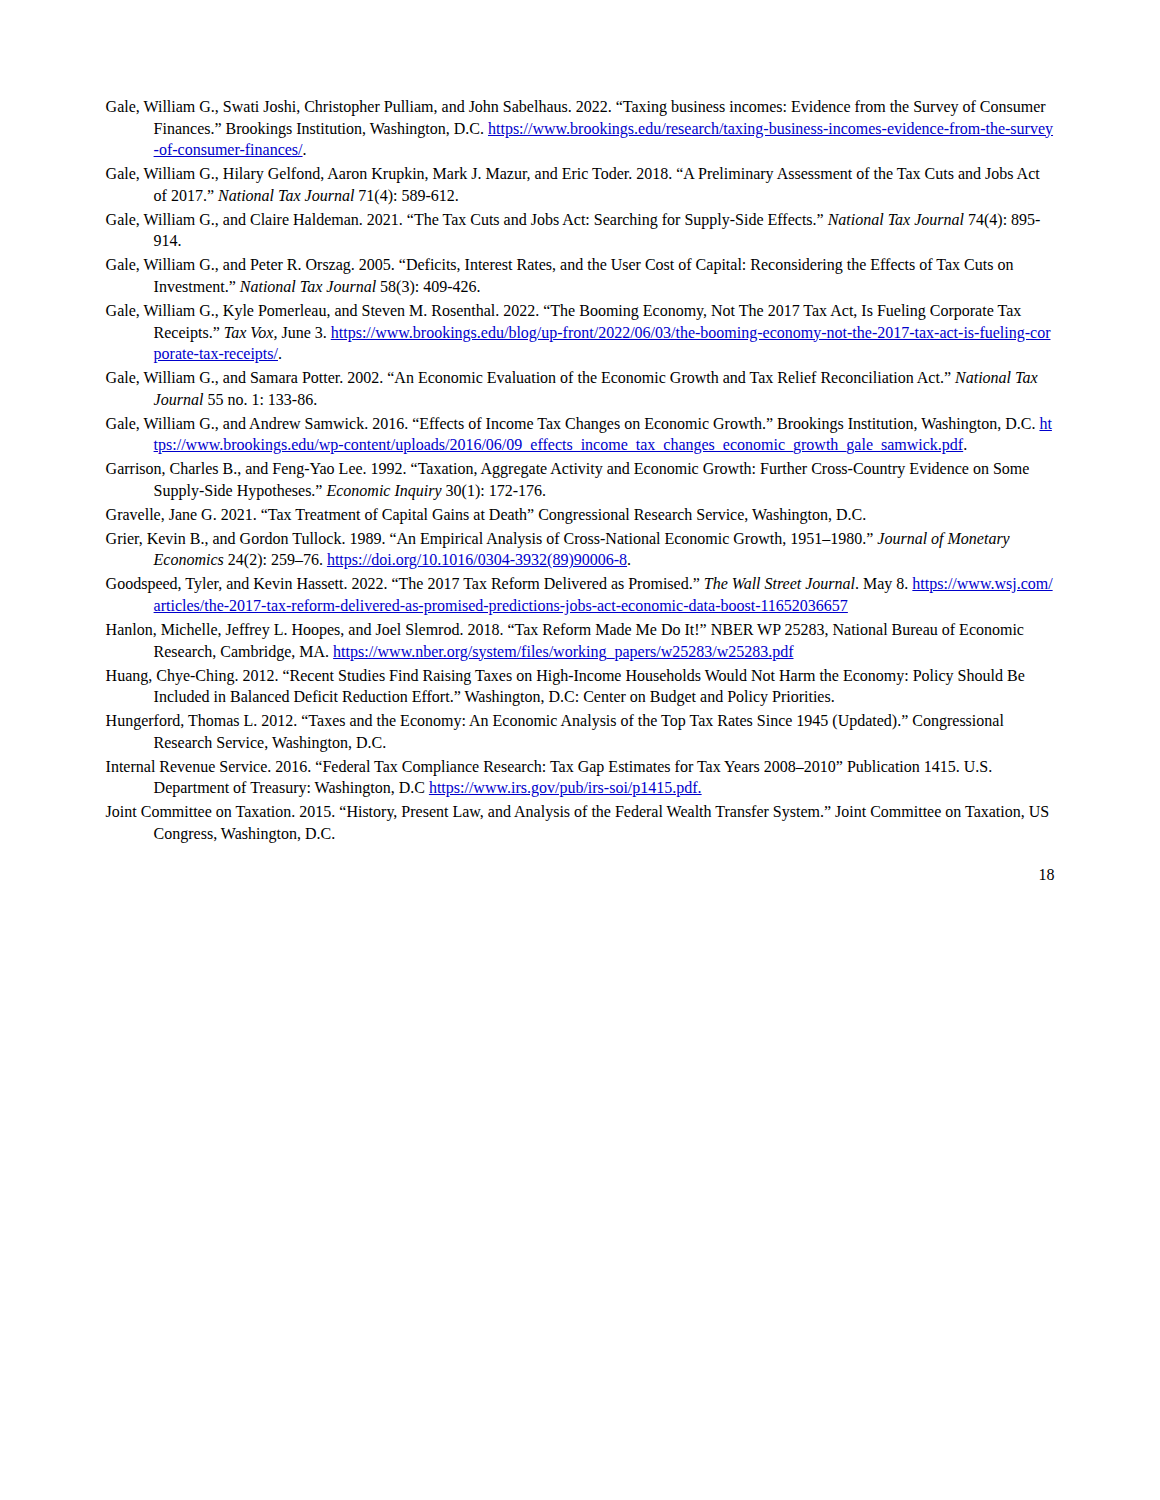Gale, William G., Swati Joshi, Christopher Pulliam, and John Sabelhaus. 2022. “Taxing business incomes: Evidence from the Survey of Consumer Finances.” Brookings Institution, Washington, D.C. https://www.brookings.edu/research/taxing-business-incomes-evidence-from-the-survey-of-consumer-finances/.
Gale, William G., Hilary Gelfond, Aaron Krupkin, Mark J. Mazur, and Eric Toder. 2018. “A Preliminary Assessment of the Tax Cuts and Jobs Act of 2017.” National Tax Journal 71(4): 589-612.
Gale, William G., and Claire Haldeman. 2021. “The Tax Cuts and Jobs Act: Searching for Supply-Side Effects.” National Tax Journal 74(4): 895-914.
Gale, William G., and Peter R. Orszag. 2005. “Deficits, Interest Rates, and the User Cost of Capital: Reconsidering the Effects of Tax Cuts on Investment.” National Tax Journal 58(3): 409-426.
Gale, William G., Kyle Pomerleau, and Steven M. Rosenthal. 2022. “The Booming Economy, Not The 2017 Tax Act, Is Fueling Corporate Tax Receipts.” Tax Vox, June 3. https://www.brookings.edu/blog/up-front/2022/06/03/the-booming-economy-not-the-2017-tax-act-is-fueling-corporate-tax-receipts/.
Gale, William G., and Samara Potter. 2002. “An Economic Evaluation of the Economic Growth and Tax Relief Reconciliation Act.” National Tax Journal 55 no. 1: 133-86.
Gale, William G., and Andrew Samwick. 2016. “Effects of Income Tax Changes on Economic Growth.” Brookings Institution, Washington, D.C. https://www.brookings.edu/wp-content/uploads/2016/06/09_effects_income_tax_changes_economic_growth_gale_samwick.pdf.
Garrison, Charles B., and Feng-Yao Lee. 1992. “Taxation, Aggregate Activity and Economic Growth: Further Cross-Country Evidence on Some Supply-Side Hypotheses.” Economic Inquiry 30(1): 172-176.
Gravelle, Jane G. 2021. “Tax Treatment of Capital Gains at Death” Congressional Research Service, Washington, D.C.
Grier, Kevin B., and Gordon Tullock. 1989. “An Empirical Analysis of Cross-National Economic Growth, 1951–1980.” Journal of Monetary Economics 24(2): 259–76. https://doi.org/10.1016/0304-3932(89)90006-8.
Goodspeed, Tyler, and Kevin Hassett. 2022. “The 2017 Tax Reform Delivered as Promised.” The Wall Street Journal. May 8. https://www.wsj.com/articles/the-2017-tax-reform-delivered-as-promised-predictions-jobs-act-economic-data-boost-11652036657
Hanlon, Michelle, Jeffrey L. Hoopes, and Joel Slemrod. 2018. “Tax Reform Made Me Do It!” NBER WP 25283, National Bureau of Economic Research, Cambridge, MA. https://www.nber.org/system/files/working_papers/w25283/w25283.pdf
Huang, Chye-Ching. 2012. “Recent Studies Find Raising Taxes on High-Income Households Would Not Harm the Economy: Policy Should Be Included in Balanced Deficit Reduction Effort.” Washington, D.C: Center on Budget and Policy Priorities.
Hungerford, Thomas L. 2012. “Taxes and the Economy: An Economic Analysis of the Top Tax Rates Since 1945 (Updated).” Congressional Research Service, Washington, D.C.
Internal Revenue Service. 2016. “Federal Tax Compliance Research: Tax Gap Estimates for Tax Years 2008–2010” Publication 1415. U.S. Department of Treasury: Washington, D.C https://www.irs.gov/pub/irs-soi/p1415.pdf.
Joint Committee on Taxation. 2015. “History, Present Law, and Analysis of the Federal Wealth Transfer System.” Joint Committee on Taxation, US Congress, Washington, D.C.
18